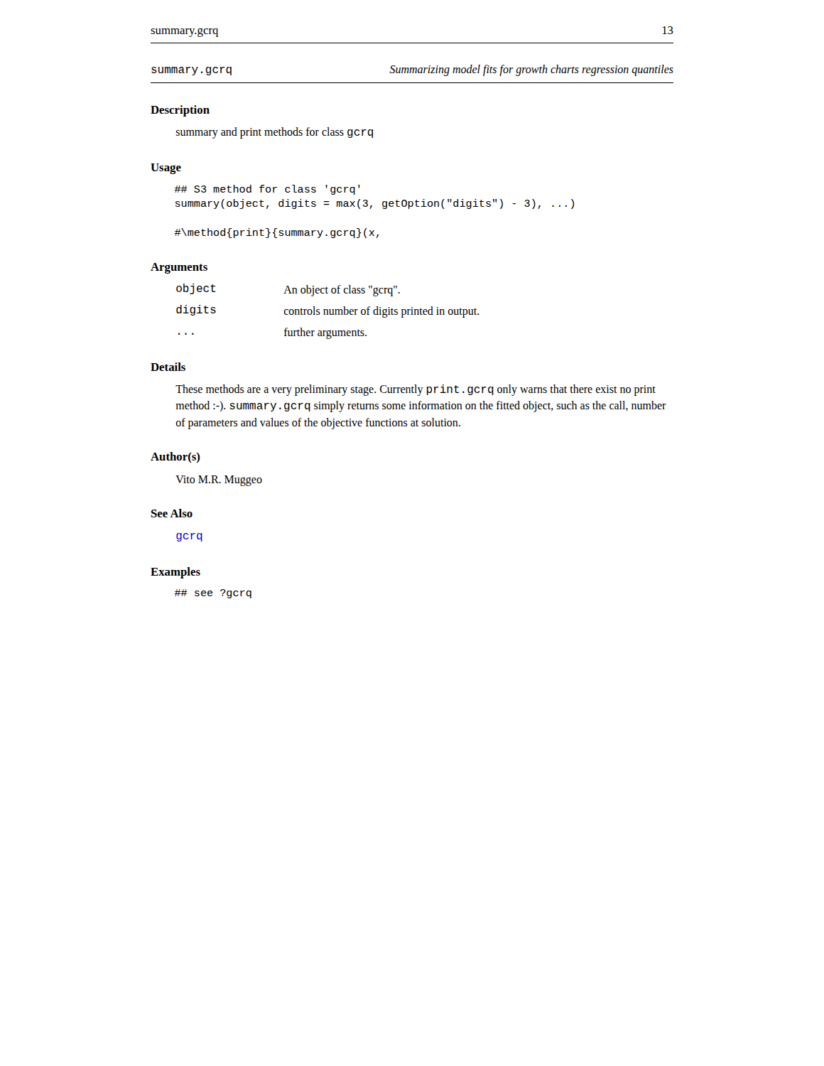summary.gcrq 13
summary.gcrq Summarizing model fits for growth charts regression quantiles
Description
summary and print methods for class gcrq
Usage
## S3 method for class 'gcrq'
summary(object, digits = max(3, getOption("digits") - 3), ...)

#\method{print}{summary.gcrq}(x,
Arguments
object
An object of class "gcrq".
digits
controls number of digits printed in output.
...
further arguments.
Details
These methods are a very preliminary stage. Currently print.gcrq only warns that there exist no print method :-). summary.gcrq simply returns some information on the fitted object, such as the call, number of parameters and values of the objective functions at solution.
Author(s)
Vito M.R. Muggeo
See Also
gcrq
Examples
## see ?gcrq